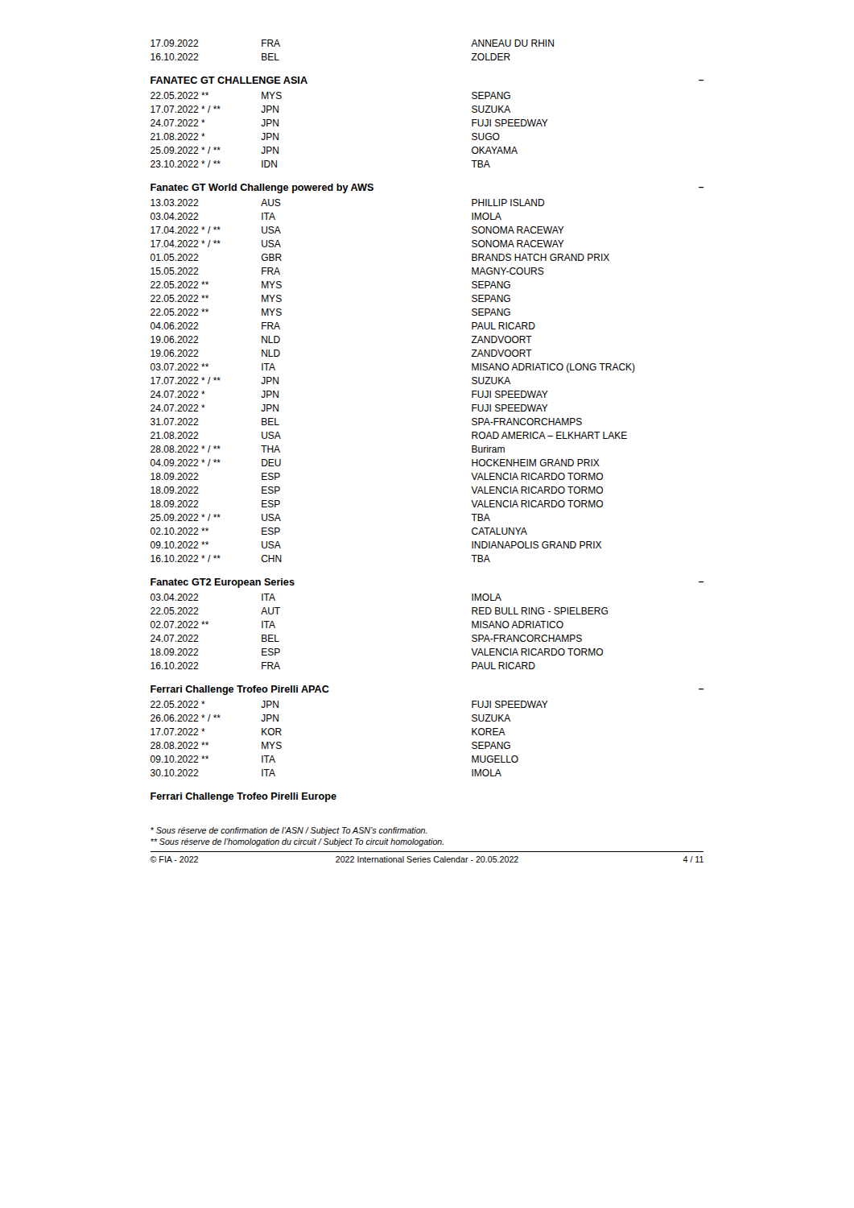| 17.09.2022 | FRA | ANNEAU DU RHIN |
| 16.10.2022 | BEL | ZOLDER |
FANATEC GT CHALLENGE ASIA–
| 22.05.2022 ** | MYS | SEPANG |
| 17.07.2022 * / ** | JPN | SUZUKA |
| 24.07.2022 * | JPN | FUJI SPEEDWAY |
| 21.08.2022 * | JPN | SUGO |
| 25.09.2022 * / ** | JPN | OKAYAMA |
| 23.10.2022 * / ** | IDN | TBA |
Fanatec GT World Challenge powered by AWS–
| 13.03.2022 | AUS | PHILLIP ISLAND |
| 03.04.2022 | ITA | IMOLA |
| 17.04.2022 * / ** | USA | SONOMA RACEWAY |
| 17.04.2022 * / ** | USA | SONOMA RACEWAY |
| 01.05.2022 | GBR | BRANDS HATCH GRAND PRIX |
| 15.05.2022 | FRA | MAGNY-COURS |
| 22.05.2022 ** | MYS | SEPANG |
| 22.05.2022 ** | MYS | SEPANG |
| 22.05.2022 ** | MYS | SEPANG |
| 04.06.2022 | FRA | PAUL RICARD |
| 19.06.2022 | NLD | ZANDVOORT |
| 19.06.2022 | NLD | ZANDVOORT |
| 03.07.2022 ** | ITA | MISANO ADRIATICO (LONG TRACK) |
| 17.07.2022 * / ** | JPN | SUZUKA |
| 24.07.2022 * | JPN | FUJI SPEEDWAY |
| 24.07.2022 * | JPN | FUJI SPEEDWAY |
| 31.07.2022 | BEL | SPA-FRANCORCHAMPS |
| 21.08.2022 | USA | ROAD AMERICA – ELKHART LAKE |
| 28.08.2022 * / ** | THA | Buriram |
| 04.09.2022 * / ** | DEU | HOCKENHEIM GRAND PRIX |
| 18.09.2022 | ESP | VALENCIA RICARDO TORMO |
| 18.09.2022 | ESP | VALENCIA RICARDO TORMO |
| 18.09.2022 | ESP | VALENCIA RICARDO TORMO |
| 25.09.2022 * / ** | USA | TBA |
| 02.10.2022 ** | ESP | CATALUNYA |
| 09.10.2022 ** | USA | INDIANAPOLIS GRAND PRIX |
| 16.10.2022 * / ** | CHN | TBA |
Fanatec GT2 European Series–
| 03.04.2022 | ITA | IMOLA |
| 22.05.2022 | AUT | RED BULL RING - SPIELBERG |
| 02.07.2022 ** | ITA | MISANO ADRIATICO |
| 24.07.2022 | BEL | SPA-FRANCORCHAMPS |
| 18.09.2022 | ESP | VALENCIA RICARDO TORMO |
| 16.10.2022 | FRA | PAUL RICARD |
Ferrari Challenge Trofeo Pirelli APAC–
| 22.05.2022 * | JPN | FUJI SPEEDWAY |
| 26.06.2022 * / ** | JPN | SUZUKA |
| 17.07.2022 * | KOR | KOREA |
| 28.08.2022 ** | MYS | SEPANG |
| 09.10.2022 ** | ITA | MUGELLO |
| 30.10.2022 | ITA | IMOLA |
Ferrari Challenge Trofeo Pirelli Europe
* Sous réserve de confirmation de l’ASN / Subject To ASN’s confirmation.
** Sous réserve de l’homologation du circuit / Subject To circuit homologation.
© FIA - 2022
2022 International Series Calendar - 20.05.2022
4 / 11